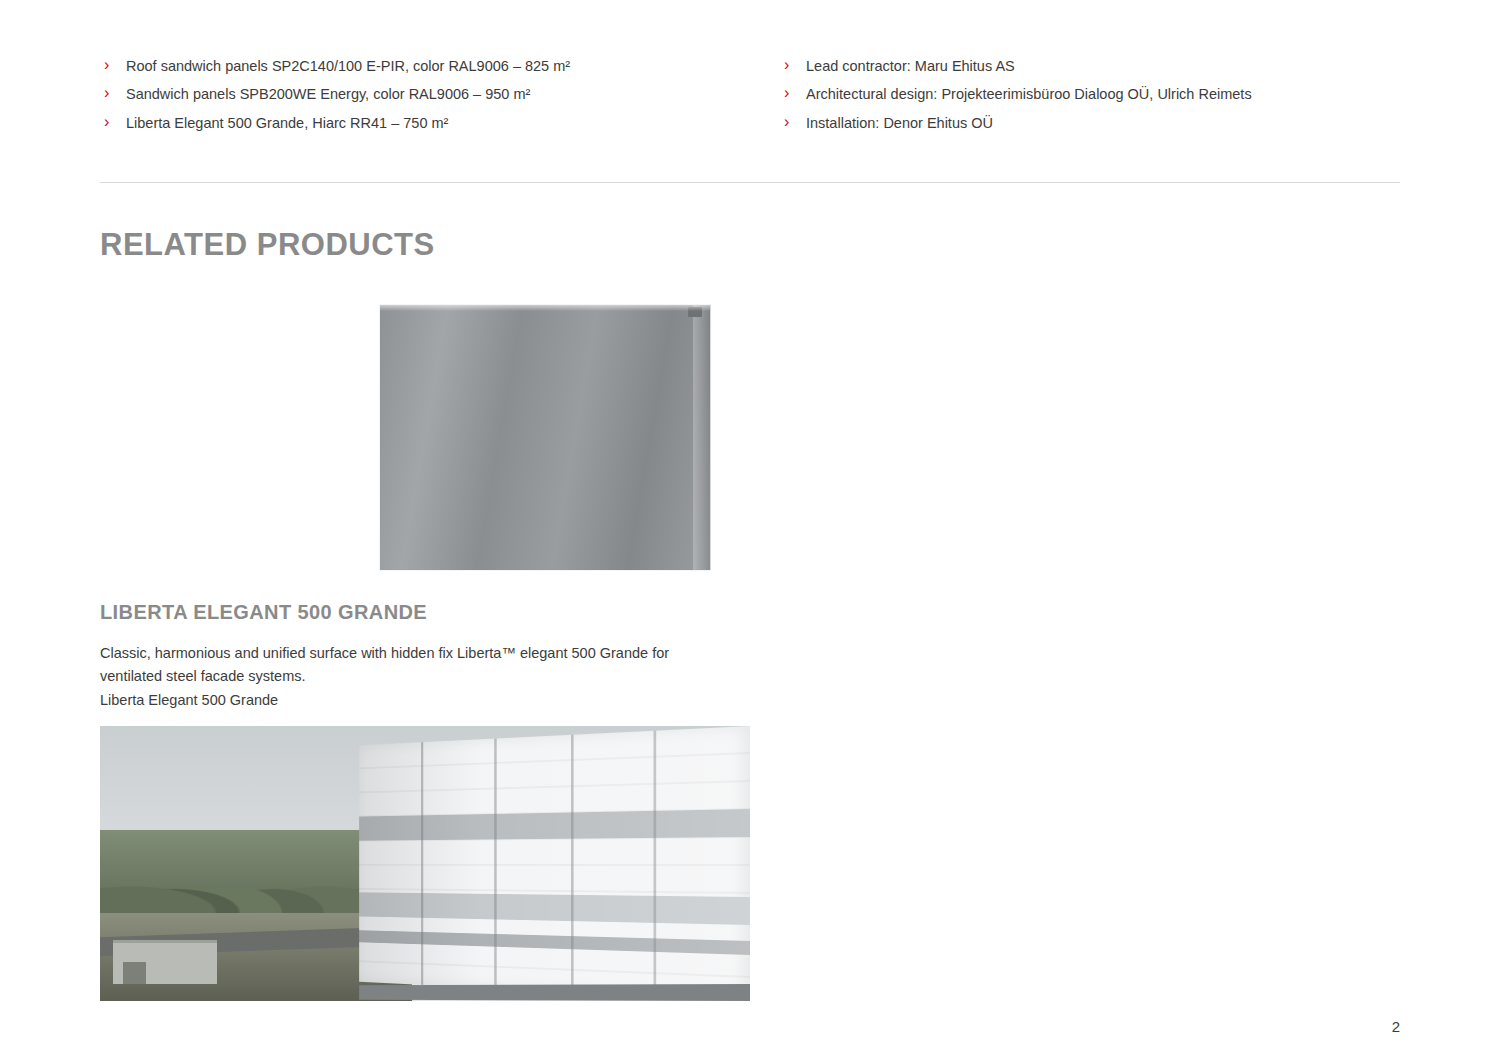Roof sandwich panels SP2C140/100 E-PIR, color RAL9006 – 825 m²
Sandwich panels SPB200WE Energy, color RAL9006 – 950 m²
Liberta Elegant 500 Grande, Hiarc RR41 – 750 m²
Lead contractor: Maru Ehitus AS
Architectural design: Projekteerimisbüroo Dialoog OÜ, Ulrich Reimets
Installation: Denor Ehitus OÜ
Related products
Liberta Elegant 500 Grande
Classic, harmonious and unified surface with hidden fix Liberta™ elegant 500 Grande for ventilated steel facade systems.
Liberta Elegant 500 Grande
2